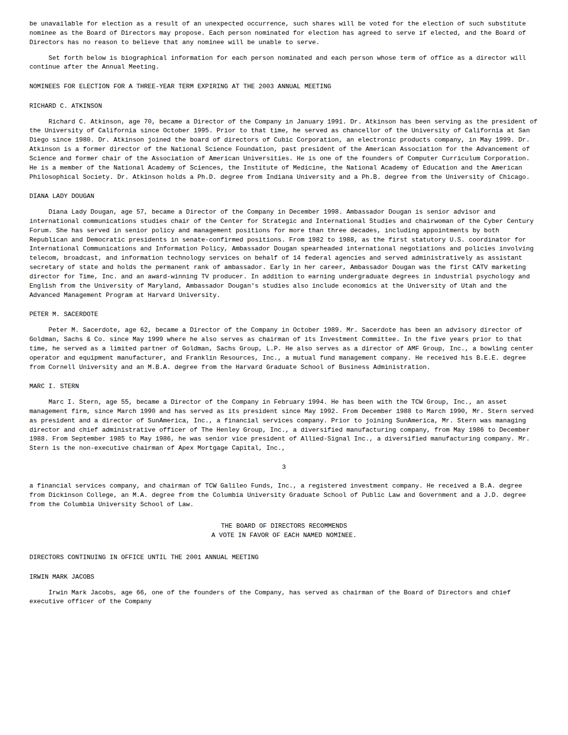be unavailable for election as a result of an unexpected occurrence, such shares will be voted for the election of such substitute nominee as the Board of Directors may propose. Each person nominated for election has agreed to serve if elected, and the Board of Directors has no reason to believe that any nominee will be unable to serve.
Set forth below is biographical information for each person nominated and each person whose term of office as a director will continue after the Annual Meeting.
NOMINEES FOR ELECTION FOR A THREE-YEAR TERM EXPIRING AT THE 2003 ANNUAL MEETING
RICHARD C. ATKINSON
Richard C. Atkinson, age 70, became a Director of the Company in January 1991. Dr. Atkinson has been serving as the president of the University of California since October 1995. Prior to that time, he served as chancellor of the University of California at San Diego since 1980. Dr. Atkinson joined the board of directors of Cubic Corporation, an electronic products company, in May 1999. Dr. Atkinson is a former director of the National Science Foundation, past president of the American Association for the Advancement of Science and former chair of the Association of American Universities. He is one of the founders of Computer Curriculum Corporation. He is a member of the National Academy of Sciences, the Institute of Medicine, the National Academy of Education and the American Philosophical Society. Dr. Atkinson holds a Ph.D. degree from Indiana University and a Ph.B. degree from the University of Chicago.
DIANA LADY DOUGAN
Diana Lady Dougan, age 57, became a Director of the Company in December 1998. Ambassador Dougan is senior advisor and international communications studies chair of the Center for Strategic and International Studies and chairwoman of the Cyber Century Forum. She has served in senior policy and management positions for more than three decades, including appointments by both Republican and Democratic presidents in senate-confirmed positions. From 1982 to 1988, as the first statutory U.S. coordinator for International Communications and Information Policy, Ambassador Dougan spearheaded international negotiations and policies involving telecom, broadcast, and information technology services on behalf of 14 federal agencies and served administratively as assistant secretary of state and holds the permanent rank of ambassador. Early in her career, Ambassador Dougan was the first CATV marketing director for Time, Inc. and an award-winning TV producer. In addition to earning undergraduate degrees in industrial psychology and English from the University of Maryland, Ambassador Dougan's studies also include economics at the University of Utah and the Advanced Management Program at Harvard University.
PETER M. SACERDOTE
Peter M. Sacerdote, age 62, became a Director of the Company in October 1989. Mr. Sacerdote has been an advisory director of Goldman, Sachs & Co. since May 1999 where he also serves as chairman of its Investment Committee. In the five years prior to that time, he served as a limited partner of Goldman, Sachs Group, L.P. He also serves as a director of AMF Group, Inc., a bowling center operator and equipment manufacturer, and Franklin Resources, Inc., a mutual fund management company. He received his B.E.E. degree from Cornell University and an M.B.A. degree from the Harvard Graduate School of Business Administration.
MARC I. STERN
Marc I. Stern, age 55, became a Director of the Company in February 1994. He has been with the TCW Group, Inc., an asset management firm, since March 1990 and has served as its president since May 1992. From December 1988 to March 1990, Mr. Stern served as president and a director of SunAmerica, Inc., a financial services company. Prior to joining SunAmerica, Mr. Stern was managing director and chief administrative officer of The Henley Group, Inc., a diversified manufacturing company, from May 1986 to December 1988. From September 1985 to May 1986, he was senior vice president of Allied-Signal Inc., a diversified manufacturing company. Mr. Stern is the non-executive chairman of Apex Mortgage Capital, Inc.,
3
a financial services company, and chairman of TCW Galileo Funds, Inc., a registered investment company. He received a B.A. degree from Dickinson College, an M.A. degree from the Columbia University Graduate School of Public Law and Government and a J.D. degree from the Columbia University School of Law.
THE BOARD OF DIRECTORS RECOMMENDS
A VOTE IN FAVOR OF EACH NAMED NOMINEE.
DIRECTORS CONTINUING IN OFFICE UNTIL THE 2001 ANNUAL MEETING
IRWIN MARK JACOBS
Irwin Mark Jacobs, age 66, one of the founders of the Company, has served as chairman of the Board of Directors and chief executive officer of the Company